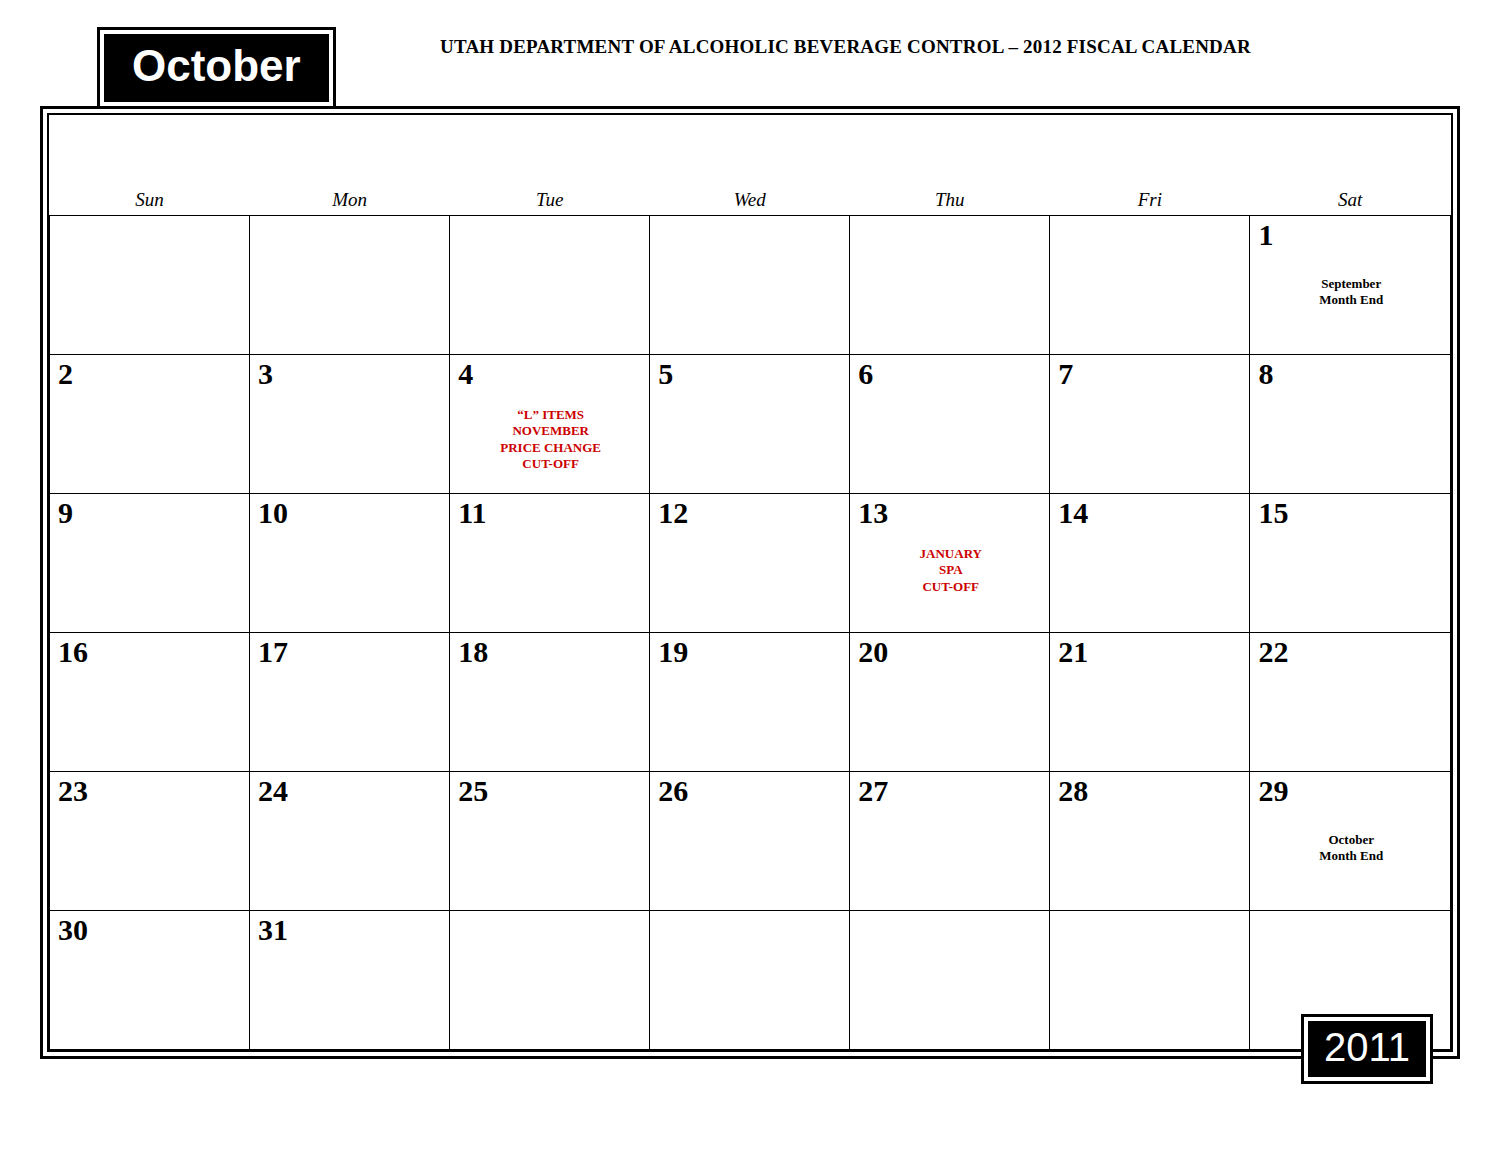October
UTAH DEPARTMENT OF ALCOHOLIC BEVERAGE CONTROL – 2012 FISCAL CALENDAR
| Sun | Mon | Tue | Wed | Thu | Fri | Sat |
| --- | --- | --- | --- | --- | --- | --- |
| | | | | | | 1 September Month End |
| 2 | 3 | 4 “L” ITEMS NOVEMBER PRICE CHANGE CUT-OFF | 5 | 6 | 7 | 8 |
| 9 | 10 | 11 | 12 | 13 JANUARY SPA CUT-OFF | 14 | 15 |
| 16 | 17 | 18 | 19 | 20 | 21 | 22 |
| 23 | 24 | 25 | 26 | 27 | 28 | 29 October Month End |
| 30 | 31 | | | | | |
2011